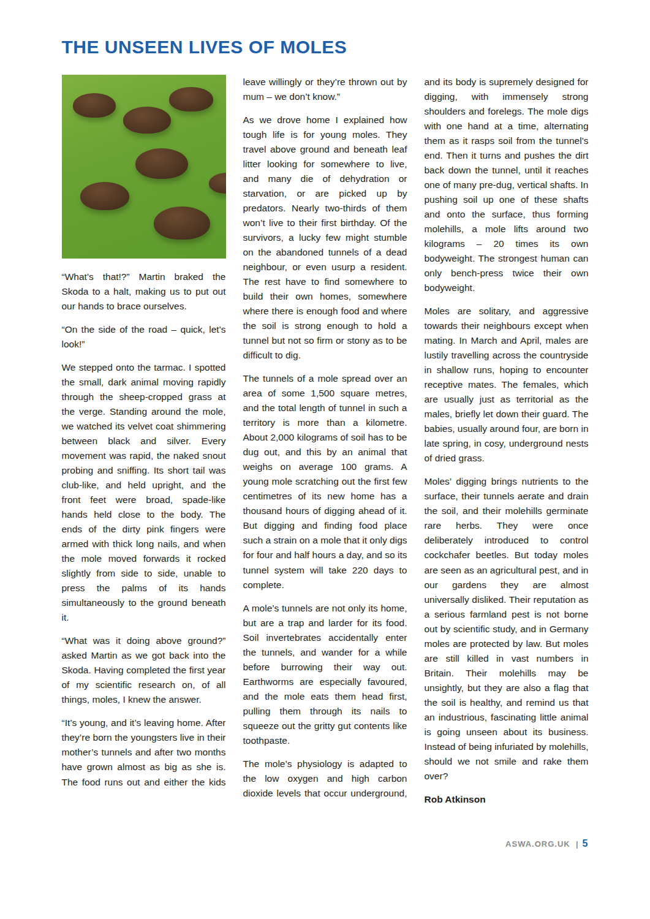The Unseen Lives of Moles
“What’s that!?” Martin braked the Skoda to a halt, making us to put out our hands to brace ourselves.
“On the side of the road – quick, let’s look!”
We stepped onto the tarmac. I spotted the small, dark animal moving rapidly through the sheep-cropped grass at the verge. Standing around the mole, we watched its velvet coat shimmering between black and silver. Every movement was rapid, the naked snout probing and sniffing. Its short tail was club-like, and held upright, and the front feet were broad, spade-like hands held close to the body. The ends of the dirty pink fingers were armed with thick long nails, and when the mole moved forwards it rocked slightly from side to side, unable to press the palms of its hands simultaneously to the ground beneath it.
“What was it doing above ground?” asked Martin as we got back into the Skoda. Having completed the first year of my scientific research on, of all things, moles, I knew the answer.
“It’s young, and it’s leaving home. After they’re born the youngsters live in their mother’s tunnels and after two months have grown almost as big as she is. The food runs out and either the kids leave willingly or they’re thrown out by mum – we don’t know.”
As we drove home I explained how tough life is for young moles. They travel above ground and beneath leaf litter looking for somewhere to live, and many die of dehydration or starvation, or are picked up by predators. Nearly two-thirds of them won’t live to their first birthday. Of the survivors, a lucky few might stumble on the abandoned tunnels of a dead neighbour, or even usurp a resident. The rest have to find somewhere to build their own homes, somewhere where there is enough food and where the soil is strong enough to hold a tunnel but not so firm or stony as to be difficult to dig.
The tunnels of a mole spread over an area of some 1,500 square metres, and the total length of tunnel in such a territory is more than a kilometre. About 2,000 kilograms of soil has to be dug out, and this by an animal that weighs on average 100 grams. A young mole scratching out the first few centimetres of its new home has a thousand hours of digging ahead of it. But digging and finding food place such a strain on a mole that it only digs for four and half hours a day, and so its tunnel system will take 220 days to complete.
A mole’s tunnels are not only its home, but are a trap and larder for its food. Soil invertebrates accidentally enter the tunnels, and wander for a while before burrowing their way out. Earthworms are especially favoured, and the mole eats them head first, pulling them through its nails to squeeze out the gritty gut contents like toothpaste.
The mole’s physiology is adapted to the low oxygen and high carbon dioxide levels that occur underground, and its body is supremely designed for digging, with immensely strong shoulders and forelegs. The mole digs with one hand at a time, alternating them as it rasps soil from the tunnel’s end. Then it turns and pushes the dirt back down the tunnel, until it reaches one of many pre-dug, vertical shafts. In pushing soil up one of these shafts and onto the surface, thus forming molehills, a mole lifts around two kilograms – 20 times its own bodyweight. The strongest human can only bench-press twice their own bodyweight.
Moles are solitary, and aggressive towards their neighbours except when mating. In March and April, males are lustily travelling across the countryside in shallow runs, hoping to encounter receptive mates. The females, which are usually just as territorial as the males, briefly let down their guard. The babies, usually around four, are born in late spring, in cosy, underground nests of dried grass.
Moles’ digging brings nutrients to the surface, their tunnels aerate and drain the soil, and their molehills germinate rare herbs. They were once deliberately introduced to control cockchafer beetles. But today moles are seen as an agricultural pest, and in our gardens they are almost universally disliked. Their reputation as a serious farmland pest is not borne out by scientific study, and in Germany moles are protected by law. But moles are still killed in vast numbers in Britain. Their molehills may be unsightly, but they are also a flag that the soil is healthy, and remind us that an industrious, fascinating little animal is going unseen about its business. Instead of being infuriated by molehills, should we not smile and rake them over?
Rob Atkinson
ASWA.ORG.UK |5